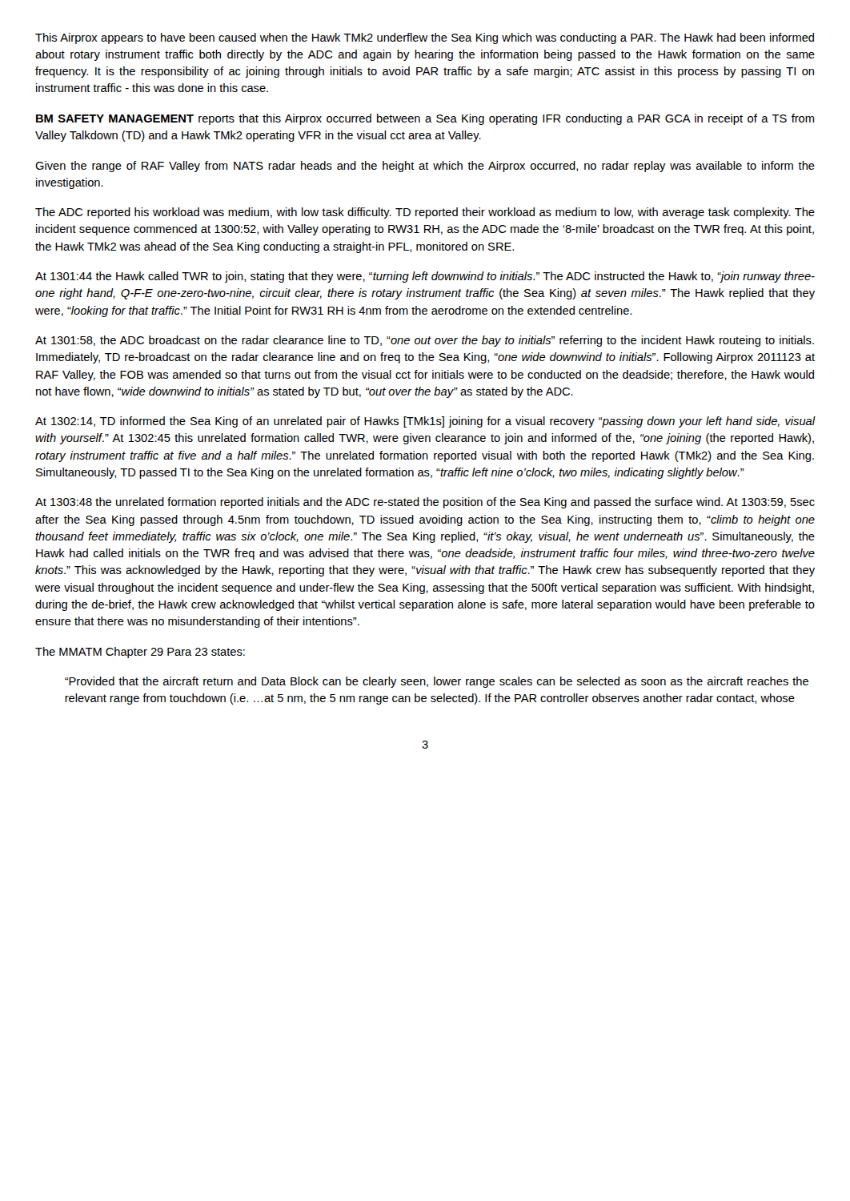This Airprox appears to have been caused when the Hawk TMk2 underflew the Sea King which was conducting a PAR. The Hawk had been informed about rotary instrument traffic both directly by the ADC and again by hearing the information being passed to the Hawk formation on the same frequency. It is the responsibility of ac joining through initials to avoid PAR traffic by a safe margin; ATC assist in this process by passing TI on instrument traffic - this was done in this case.
BM SAFETY MANAGEMENT reports that this Airprox occurred between a Sea King operating IFR conducting a PAR GCA in receipt of a TS from Valley Talkdown (TD) and a Hawk TMk2 operating VFR in the visual cct area at Valley.
Given the range of RAF Valley from NATS radar heads and the height at which the Airprox occurred, no radar replay was available to inform the investigation.
The ADC reported his workload was medium, with low task difficulty. TD reported their workload as medium to low, with average task complexity. The incident sequence commenced at 1300:52, with Valley operating to RW31 RH, as the ADC made the ‘8-mile’ broadcast on the TWR freq. At this point, the Hawk TMk2 was ahead of the Sea King conducting a straight-in PFL, monitored on SRE.
At 1301:44 the Hawk called TWR to join, stating that they were, “turning left downwind to initials.” The ADC instructed the Hawk to, “join runway three-one right hand, Q-F-E one-zero-two-nine, circuit clear, there is rotary instrument traffic (the Sea King) at seven miles.” The Hawk replied that they were, “looking for that traffic.” The Initial Point for RW31 RH is 4nm from the aerodrome on the extended centreline.
At 1301:58, the ADC broadcast on the radar clearance line to TD, “one out over the bay to initials” referring to the incident Hawk routeing to initials. Immediately, TD re-broadcast on the radar clearance line and on freq to the Sea King, “one wide downwind to initials”. Following Airprox 2011123 at RAF Valley, the FOB was amended so that turns out from the visual cct for initials were to be conducted on the deadside; therefore, the Hawk would not have flown, “wide downwind to initials” as stated by TD but, “out over the bay” as stated by the ADC.
At 1302:14, TD informed the Sea King of an unrelated pair of Hawks [TMk1s] joining for a visual recovery “passing down your left hand side, visual with yourself.” At 1302:45 this unrelated formation called TWR, were given clearance to join and informed of the, “one joining (the reported Hawk), rotary instrument traffic at five and a half miles.” The unrelated formation reported visual with both the reported Hawk (TMk2) and the Sea King. Simultaneously, TD passed TI to the Sea King on the unrelated formation as, “traffic left nine o’clock, two miles, indicating slightly below.”
At 1303:48 the unrelated formation reported initials and the ADC re-stated the position of the Sea King and passed the surface wind. At 1303:59, 5sec after the Sea King passed through 4.5nm from touchdown, TD issued avoiding action to the Sea King, instructing them to, “climb to height one thousand feet immediately, traffic was six o’clock, one mile.” The Sea King replied, “it’s okay, visual, he went underneath us”. Simultaneously, the Hawk had called initials on the TWR freq and was advised that there was, “one deadside, instrument traffic four miles, wind three-two-zero twelve knots.” This was acknowledged by the Hawk, reporting that they were, “visual with that traffic.” The Hawk crew has subsequently reported that they were visual throughout the incident sequence and under-flew the Sea King, assessing that the 500ft vertical separation was sufficient. With hindsight, during the de-brief, the Hawk crew acknowledged that “whilst vertical separation alone is safe, more lateral separation would have been preferable to ensure that there was no misunderstanding of their intentions”.
The MMATM Chapter 29 Para 23 states:
“Provided that the aircraft return and Data Block can be clearly seen, lower range scales can be selected as soon as the aircraft reaches the relevant range from touchdown (i.e. …at 5 nm, the 5 nm range can be selected). If the PAR controller observes another radar contact, whose
3